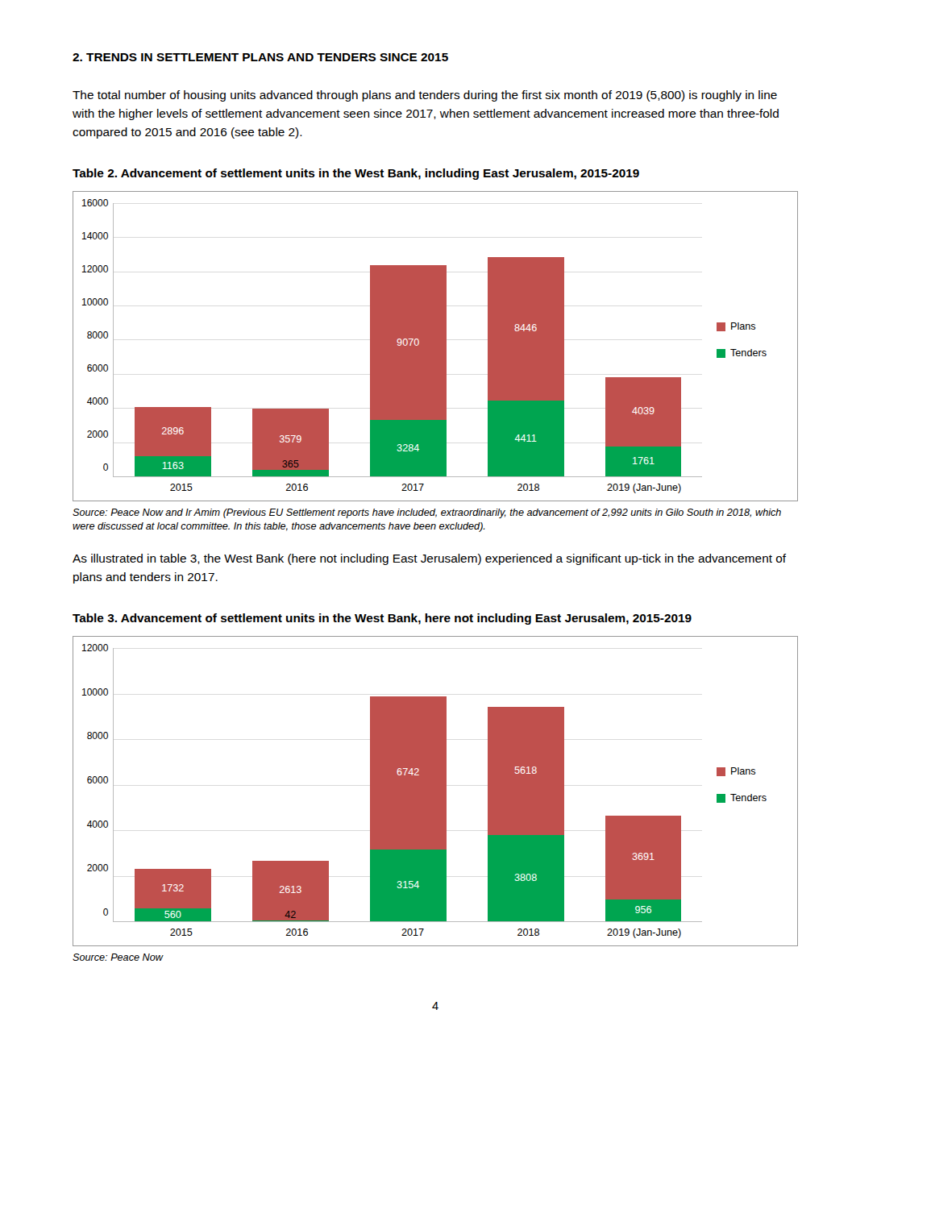2. TRENDS IN SETTLEMENT PLANS AND TENDERS SINCE 2015
The total number of housing units advanced through plans and tenders during the first six month of 2019 (5,800) is roughly in line with the higher levels of settlement advancement seen since 2017, when settlement advancement increased more than three-fold compared to 2015 and 2016 (see table 2).
Table 2. Advancement of settlement units in the West Bank, including East Jerusalem, 2015-2019
16000 14000 12000 10000 8000 6000 4000 2000 0
2896
1163
3579
365
9070
3284
8446
4411
4039
1761
Plans
Tenders
2015 2016 2017 2018 2019 (Jan-June)
Source: Peace Now and Ir Amim (Previous EU Settlement reports have included, extraordinarily, the advancement of 2,992 units in Gilo South in 2018, which were discussed at local committee. In this table, those advancements have been excluded).
As illustrated in table 3, the West Bank (here not including East Jerusalem) experienced a significant up-tick in the advancement of plans and tenders in 2017.
Table 3. Advancement of settlement units in the West Bank, here not including East Jerusalem, 2015-2019
12000 10000 8000 6000 4000 2000 0
1732
560
2613
42
6742
3154
5618
3808
3691
956
Plans
Tenders
2015 2016 2017 2018 2019 (Jan-June)
Source: Peace Now
4